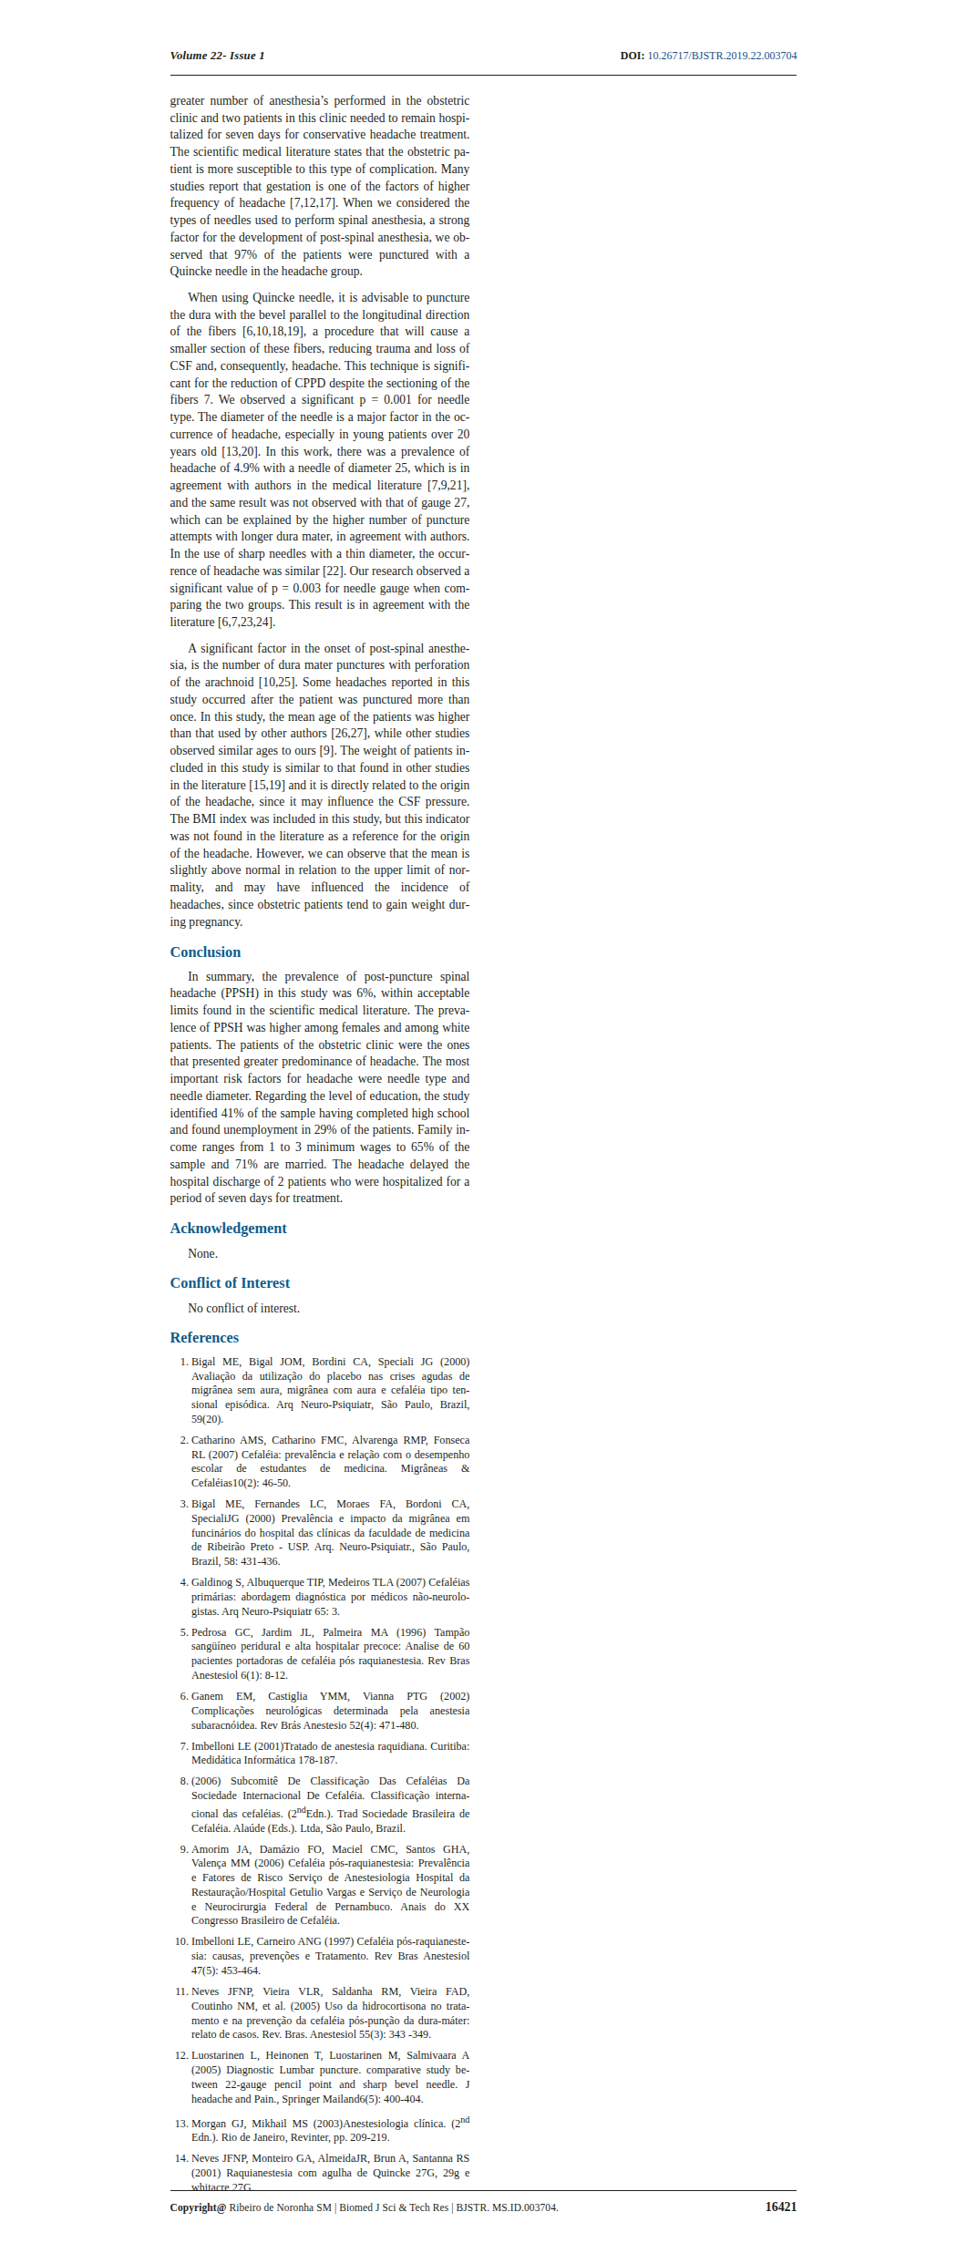Volume 22- Issue 1
DOI: 10.26717/BJSTR.2019.22.003704
greater number of anesthesia’s performed in the obstetric clinic and two patients in this clinic needed to remain hospitalized for seven days for conservative headache treatment. The scientific medical literature states that the obstetric patient is more susceptible to this type of complication. Many studies report that gestation is one of the factors of higher frequency of headache [7,12,17]. When we considered the types of needles used to perform spinal anesthesia, a strong factor for the development of post-spinal anesthesia, we observed that 97% of the patients were punctured with a Quincke needle in the headache group.
When using Quincke needle, it is advisable to puncture the dura with the bevel parallel to the longitudinal direction of the fibers [6,10,18,19], a procedure that will cause a smaller section of these fibers, reducing trauma and loss of CSF and, consequently, headache. This technique is significant for the reduction of CPPD despite the sectioning of the fibers 7. We observed a significant p = 0.001 for needle type. The diameter of the needle is a major factor in the occurrence of headache, especially in young patients over 20 years old [13,20]. In this work, there was a prevalence of headache of 4.9% with a needle of diameter 25, which is in agreement with authors in the medical literature [7,9,21], and the same result was not observed with that of gauge 27, which can be explained by the higher number of puncture attempts with longer dura mater, in agreement with authors. In the use of sharp needles with a thin diameter, the occurrence of headache was similar [22]. Our research observed a significant value of p = 0.003 for needle gauge when comparing the two groups. This result is in agreement with the literature [6,7,23,24].
A significant factor in the onset of post-spinal anesthesia, is the number of dura mater punctures with perforation of the arachnoid [10,25]. Some headaches reported in this study occurred after the patient was punctured more than once. In this study, the mean age of the patients was higher than that used by other authors [26,27], while other studies observed similar ages to ours [9]. The weight of patients included in this study is similar to that found in other studies in the literature [15,19] and it is directly related to the origin of the headache, since it may influence the CSF pressure. The BMI index was included in this study, but this indicator was not found in the literature as a reference for the origin of the headache. However, we can observe that the mean is slightly above normal in relation to the upper limit of normality, and may have influenced the incidence of headaches, since obstetric patients tend to gain weight during pregnancy.
Conclusion
In summary, the prevalence of post-puncture spinal headache (PPSH) in this study was 6%, within acceptable limits found in the scientific medical literature. The prevalence of PPSH was higher among females and among white patients. The patients of the obstetric clinic were the ones that presented greater predominance of headache. The most important risk factors for headache were needle type and needle diameter. Regarding the level of education, the study identified 41% of the sample having completed high school and found unemployment in 29% of the patients. Family income ranges from 1 to 3 minimum wages to 65% of the sample and 71% are married. The headache delayed the hospital discharge of 2 patients who were hospitalized for a period of seven days for treatment.
Acknowledgement
None.
Conflict of Interest
No conflict of interest.
References
Bigal ME, Bigal JOM, Bordini CA, Speciali JG (2000) Avaliação da utilização do placebo nas crises agudas de migrânea sem aura, migrânea com aura e cefaléia tipo tensional episódica. Arq Neuro-Psiquiatr, São Paulo, Brazil, 59(20).
Catharino AMS, Catharino FMC, Alvarenga RMP, Fonseca RL (2007) Cefaléia: prevalência e relação com o desempenho escolar de estudantes de medicina. Migrâneas & Cefaléias10(2): 46-50.
Bigal ME, Fernandes LC, Moraes FA, Bordoni CA, SpecialiJG (2000) Prevalência e impacto da migrânea em funcinários do hospital das clínicas da faculdade de medicina de Ribeirão Preto - USP. Arq. Neuro-Psiquiatr., São Paulo, Brazil, 58: 431-436.
Galdinog S, Albuquerque TIP, Medeiros TLA (2007) Cefaléias primárias: abordagem diagnóstica por médicos não-neurologistas. Arq Neuro-Psiquiatr 65: 3.
Pedrosa GC, Jardim JL, Palmeira MA (1996) Tampão sangüíneo peridural e alta hospitalar precoce: Analise de 60 pacientes portadoras de cefaléia pós raquianestesia. Rev Bras Anestesiol 6(1): 8-12.
Ganem EM, Castiglia YMM, Vianna PTG (2002) Complicações neurológicas determinada pela anestesia subaracnóidea. Rev Brás Anestesio 52(4): 471-480.
Imbelloni LE (2001)Tratado de anestesia raquidiana. Curitiba: Medidática Informática 178-187.
(2006) Subcomitê De Classificação Das Cefaléias Da Sociedade Internacional De Cefaléia. Classificação internacional das cefaléias. (2ndEdn.). Trad Sociedade Brasileira de Cefaléia. Alaúde (Eds.). Ltda, São Paulo, Brazil.
Amorim JA, Damázio FO, Maciel CMC, Santos GHA, Valença MM (2006) Cefaléia pós-raquianestesia: Prevalência e Fatores de Risco Serviço de Anestesiologia Hospital da Restauração/Hospital Getulio Vargas e Serviço de Neurologia e Neurocirurgia Federal de Pernambuco. Anais do XX Congresso Brasileiro de Cefaléia.
Imbelloni LE, Carneiro ANG (1997) Cefaléia pós-raquianestesia: causas, prevenções e Tratamento. Rev Bras Anestesiol 47(5): 453-464.
Neves JFNP, Vieira VLR, Saldanha RM, Vieira FAD, Coutinho NM, et al. (2005) Uso da hidrocortisona no tratamento e na prevenção da cefaléia pós-punção da dura-máter: relato de casos. Rev. Bras. Anestesiol 55(3): 343 -349.
Luostarinen L, Heinonen T, Luostarinen M, Salmivaara A (2005) Diagnostic Lumbar puncture. comparative study between 22-gauge pencil point and sharp bevel needle. J headache and Pain., Springer Mailand6(5): 400-404.
Morgan GJ, Mikhail MS (2003)Anestesiologia clínica. (2nd Edn.). Rio de Janeiro, Revinter, pp. 209-219.
Neves JFNP, Monteiro GA, AlmeidaJR, Brun A, Santanna RS (2001) Raquianestesia com agulha de Quincke 27G, 29g e whitacre 27G.
Copyright@ Ribeiro de Noronha SM | Biomed J Sci & Tech Res | BJSTR. MS.ID.003704.
16421